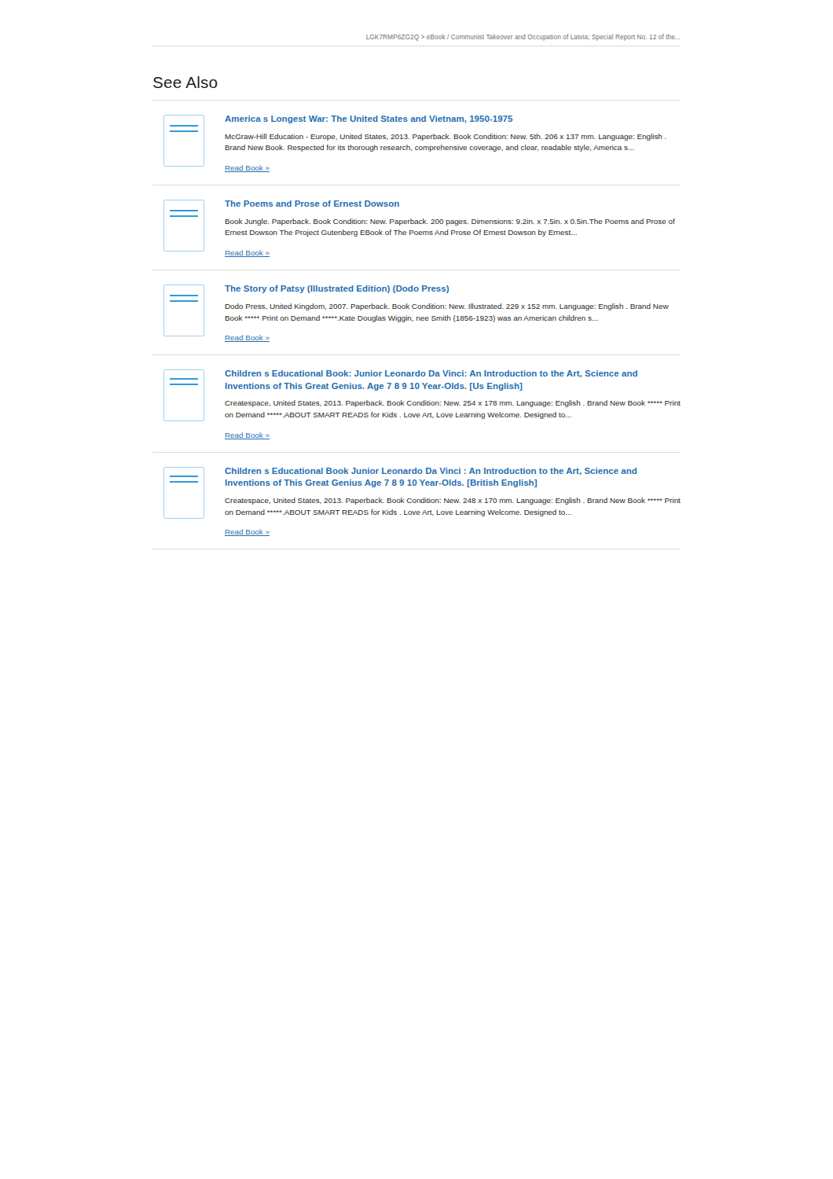LGK7RMP6ZG2Q > eBook / Communist Takeover and Occupation of Latvia; Special Report No. 12 of the...
See Also
America s Longest War: The United States and Vietnam, 1950-1975
McGraw-Hill Education - Europe, United States, 2013. Paperback. Book Condition: New. 5th. 206 x 137 mm. Language: English . Brand New Book. Respected for its thorough research, comprehensive coverage, and clear, readable style, America s...
Read Book »
The Poems and Prose of Ernest Dowson
Book Jungle. Paperback. Book Condition: New. Paperback. 200 pages. Dimensions: 9.2in. x 7.5in. x 0.5in.The Poems and Prose of Ernest Dowson The Project Gutenberg EBook of The Poems And Prose Of Ernest Dowson by Ernest...
Read Book »
The Story of Patsy (Illustrated Edition) (Dodo Press)
Dodo Press, United Kingdom, 2007. Paperback. Book Condition: New. Illustrated. 229 x 152 mm. Language: English . Brand New Book ***** Print on Demand *****.Kate Douglas Wiggin, nee Smith (1856-1923) was an American children s...
Read Book »
Children s Educational Book: Junior Leonardo Da Vinci: An Introduction to the Art, Science and Inventions of This Great Genius. Age 7 8 9 10 Year-Olds. [Us English]
Createspace, United States, 2013. Paperback. Book Condition: New. 254 x 178 mm. Language: English . Brand New Book ***** Print on Demand *****.ABOUT SMART READS for Kids . Love Art, Love Learning Welcome. Designed to...
Read Book »
Children s Educational Book Junior Leonardo Da Vinci : An Introduction to the Art, Science and Inventions of This Great Genius Age 7 8 9 10 Year-Olds. [British English]
Createspace, United States, 2013. Paperback. Book Condition: New. 248 x 170 mm. Language: English . Brand New Book ***** Print on Demand *****.ABOUT SMART READS for Kids . Love Art, Love Learning Welcome. Designed to...
Read Book »